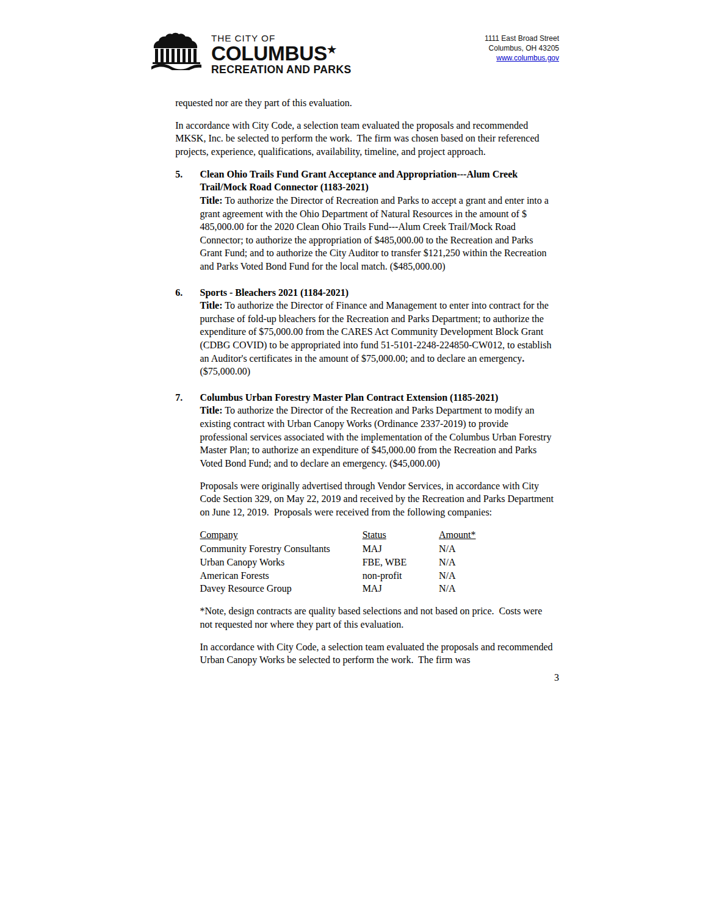THE CITY OF
COLUMBUS★
RECREATION AND PARKS
1111 East Broad Street
Columbus, OH 43205
www.columbus.gov
requested nor are they part of this evaluation.
In accordance with City Code, a selection team evaluated the proposals and recommended MKSK, Inc. be selected to perform the work. The firm was chosen based on their referenced projects, experience, qualifications, availability, timeline, and project approach.
5.
Clean Ohio Trails Fund Grant Acceptance and Appropriation---Alum Creek Trail/Mock Road Connector (1183-2021)
Title: To authorize the Director of Recreation and Parks to accept a grant and enter into a grant agreement with the Ohio Department of Natural Resources in the amount of $ 485,000.00 for the 2020 Clean Ohio Trails Fund---Alum Creek Trail/Mock Road Connector; to authorize the appropriation of $485,000.00 to the Recreation and Parks Grant Fund; and to authorize the City Auditor to transfer $121,250 within the Recreation and Parks Voted Bond Fund for the local match. ($485,000.00)
6.
Sports - Bleachers 2021 (1184-2021)
Title: To authorize the Director of Finance and Management to enter into contract for the purchase of fold-up bleachers for the Recreation and Parks Department; to authorize the expenditure of $75,000.00 from the CARES Act Community Development Block Grant (CDBG COVID) to be appropriated into fund 51-5101-2248-224850-CW012, to establish an Auditor's certificates in the amount of $75,000.00; and to declare an emergency. ($75,000.00)
7.
Columbus Urban Forestry Master Plan Contract Extension (1185-2021)
Title: To authorize the Director of the Recreation and Parks Department to modify an existing contract with Urban Canopy Works (Ordinance 2337-2019) to provide professional services associated with the implementation of the Columbus Urban Forestry Master Plan; to authorize an expenditure of $45,000.00 from the Recreation and Parks Voted Bond Fund; and to declare an emergency. ($45,000.00)
Proposals were originally advertised through Vendor Services, in accordance with City Code Section 329, on May 22, 2019 and received by the Recreation and Parks Department on June 12, 2019. Proposals were received from the following companies:
| Company | Status | Amount* |
| --- | --- | --- |
| Community Forestry Consultants | MAJ | N/A |
| Urban Canopy Works | FBE, WBE | N/A |
| American Forests | non-profit | N/A |
| Davey Resource Group | MAJ | N/A |
*Note, design contracts are quality based selections and not based on price. Costs were not requested nor where they part of this evaluation.
In accordance with City Code, a selection team evaluated the proposals and recommended Urban Canopy Works be selected to perform the work. The firm was
3